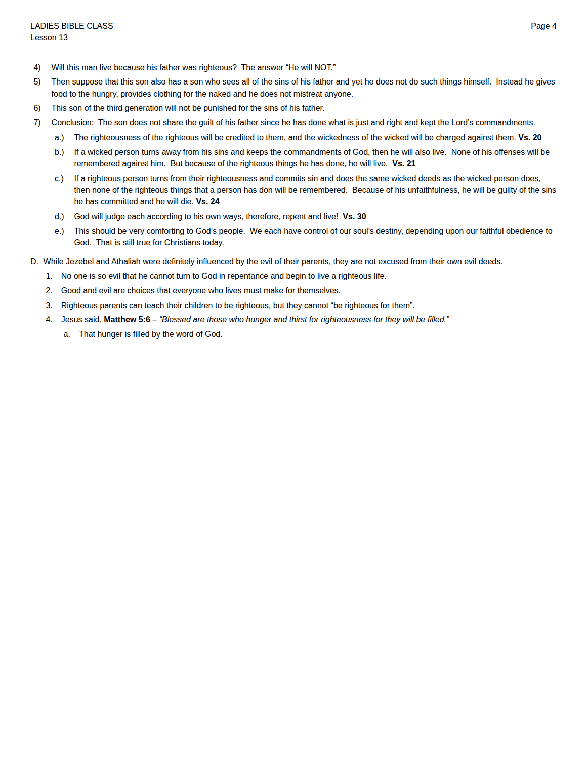LADIES BIBLE CLASS
Lesson 13
Page 4
4) Will this man live because his father was righteous? The answer “He will NOT.”
5) Then suppose that this son also has a son who sees all of the sins of his father and yet he does not do such things himself. Instead he gives food to the hungry, provides clothing for the naked and he does not mistreat anyone.
6) This son of the third generation will not be punished for the sins of his father.
7) Conclusion: The son does not share the guilt of his father since he has done what is just and right and kept the Lord’s commandments.
a.) The righteousness of the righteous will be credited to them, and the wickedness of the wicked will be charged against them. Vs. 20
b.) If a wicked person turns away from his sins and keeps the commandments of God, then he will also live. None of his offenses will be remembered against him. But because of the righteous things he has done, he will live. Vs. 21
c.) If a righteous person turns from their righteousness and commits sin and does the same wicked deeds as the wicked person does, then none of the righteous things that a person has don will be remembered. Because of his unfaithfulness, he will be guilty of the sins he has committed and he will die. Vs. 24
d.) God will judge each according to his own ways, therefore, repent and live! Vs. 30
e.) This should be very comforting to God’s people. We each have control of our soul’s destiny, depending upon our faithful obedience to God. That is still true for Christians today.
D. While Jezebel and Athaliah were definitely influenced by the evil of their parents, they are not excused from their own evil deeds.
1. No one is so evil that he cannot turn to God in repentance and begin to live a righteous life.
2. Good and evil are choices that everyone who lives must make for themselves.
3. Righteous parents can teach their children to be righteous, but they cannot “be righteous for them”.
4. Jesus said, Matthew 5:6 – “Blessed are those who hunger and thirst for righteousness for they will be filled.”
a. That hunger is filled by the word of God.